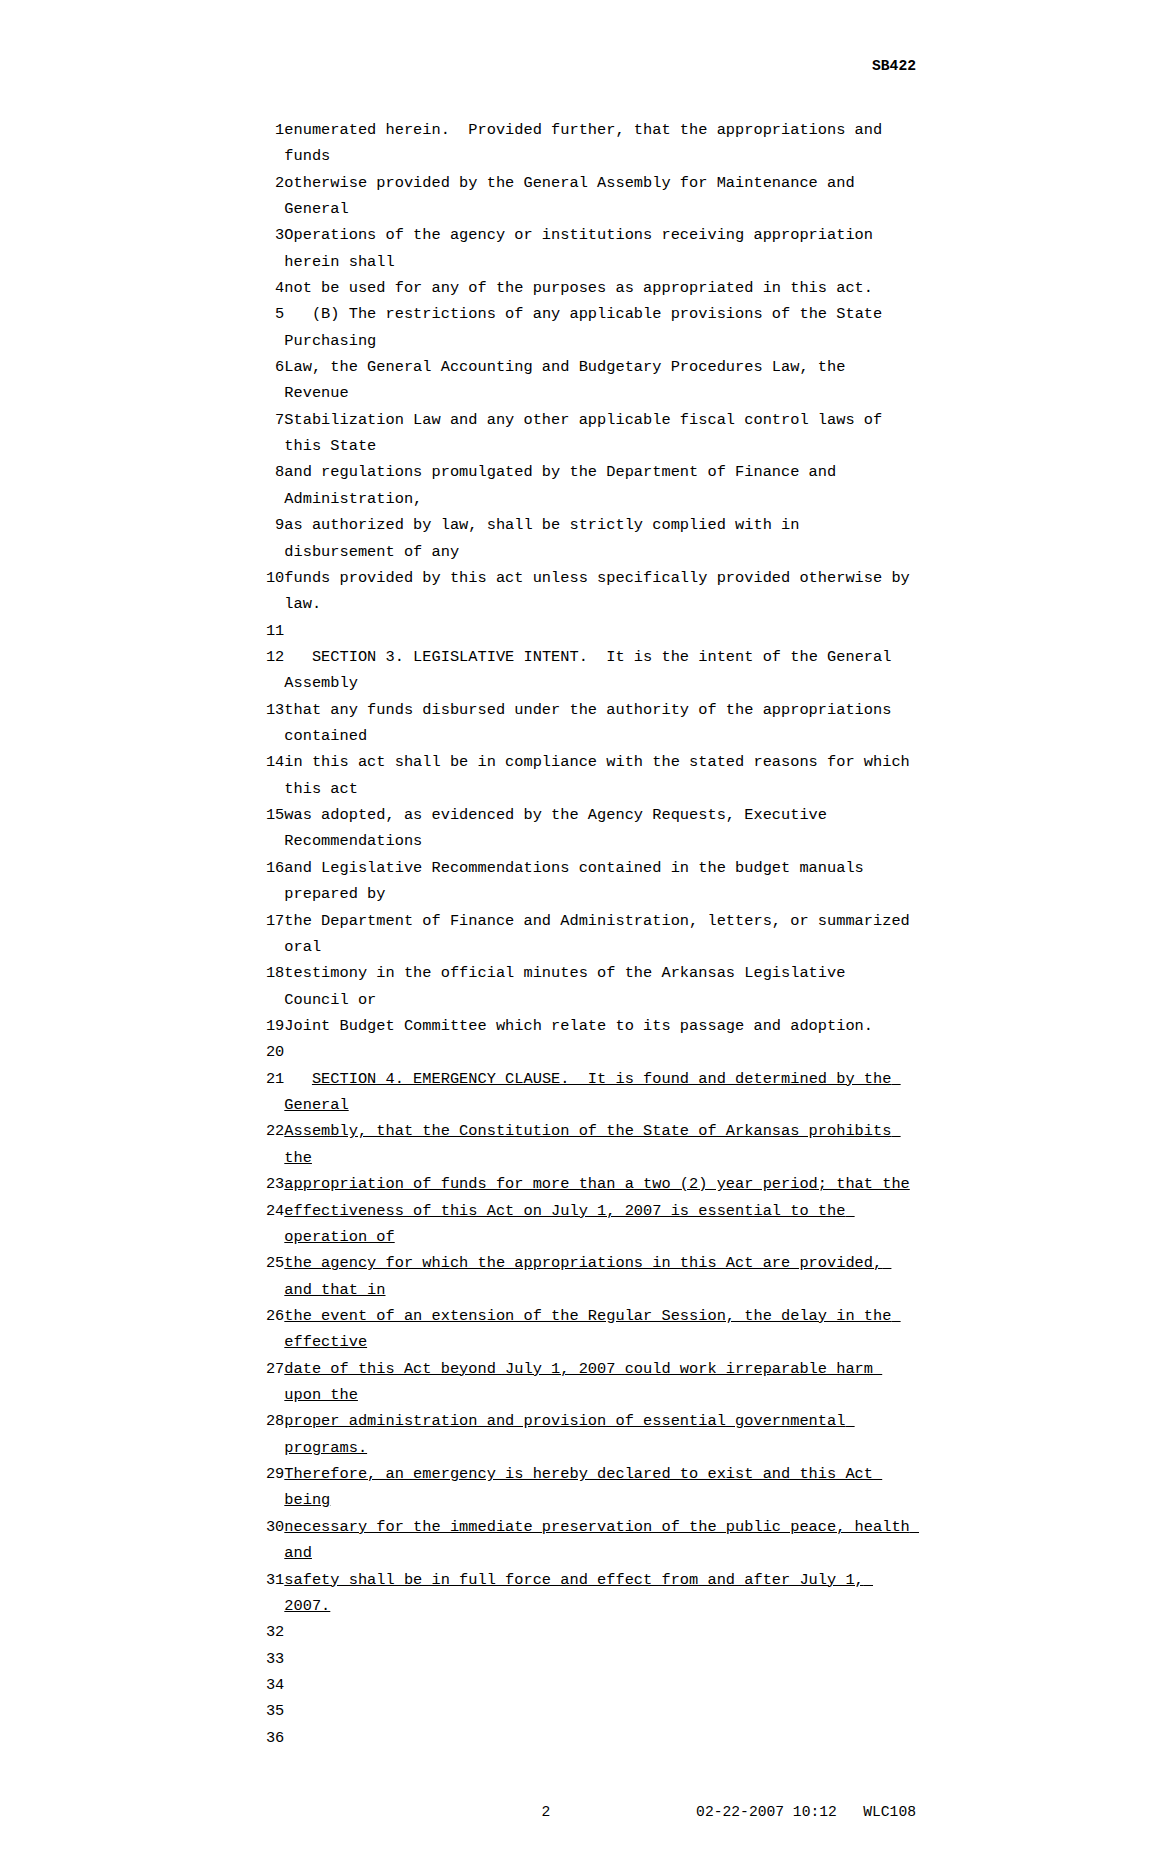SB422
| 1 | enumerated herein. Provided further, that the appropriations and funds |
| 2 | otherwise provided by the General Assembly for Maintenance and General |
| 3 | Operations of the agency or institutions receiving appropriation herein shall |
| 4 | not be used for any of the purposes as appropriated in this act. |
| 5 | (B) The restrictions of any applicable provisions of the State Purchasing |
| 6 | Law, the General Accounting and Budgetary Procedures Law, the Revenue |
| 7 | Stabilization Law and any other applicable fiscal control laws of this State |
| 8 | and regulations promulgated by the Department of Finance and Administration, |
| 9 | as authorized by law, shall be strictly complied with in disbursement of any |
| 10 | funds provided by this act unless specifically provided otherwise by law. |
| 11 | |
| 12 | SECTION 3. LEGISLATIVE INTENT. It is the intent of the General Assembly |
| 13 | that any funds disbursed under the authority of the appropriations contained |
| 14 | in this act shall be in compliance with the stated reasons for which this act |
| 15 | was adopted, as evidenced by the Agency Requests, Executive Recommendations |
| 16 | and Legislative Recommendations contained in the budget manuals prepared by |
| 17 | the Department of Finance and Administration, letters, or summarized oral |
| 18 | testimony in the official minutes of the Arkansas Legislative Council or |
| 19 | Joint Budget Committee which relate to its passage and adoption. |
| 20 | |
| 21 | SECTION 4. EMERGENCY CLAUSE. It is found and determined by the General |
| 22 | Assembly, that the Constitution of the State of Arkansas prohibits the |
| 23 | appropriation of funds for more than a two (2) year period; that the |
| 24 | effectiveness of this Act on July 1, 2007 is essential to the operation of |
| 25 | the agency for which the appropriations in this Act are provided, and that in |
| 26 | the event of an extension of the Regular Session, the delay in the effective |
| 27 | date of this Act beyond July 1, 2007 could work irreparable harm upon the |
| 28 | proper administration and provision of essential governmental programs. |
| 29 | Therefore, an emergency is hereby declared to exist and this Act being |
| 30 | necessary for the immediate preservation of the public peace, health and |
| 31 | safety shall be in full force and effect from and after July 1, 2007. |
| 32 | |
| 33 | |
| 34 | |
| 35 | |
| 36 | |
2
02-22-2007 10:12 WLC108